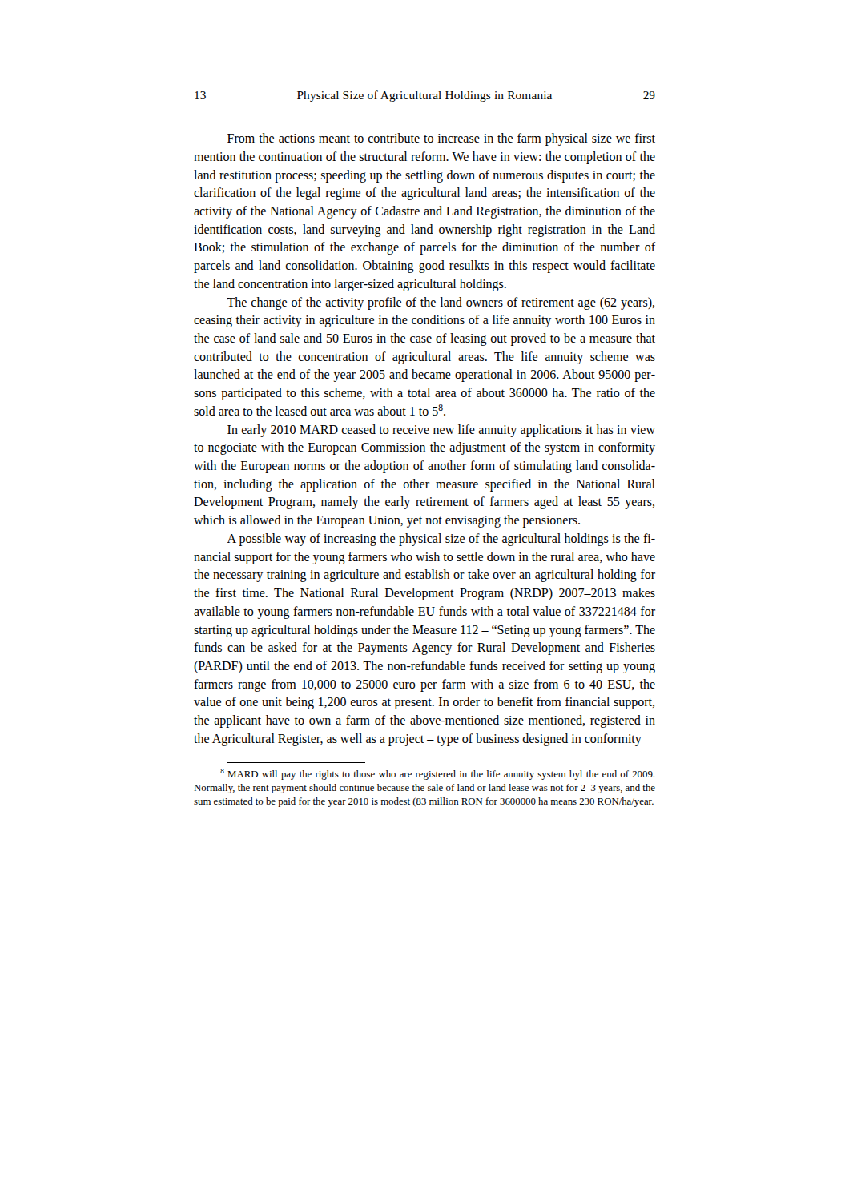13 Physical Size of Agricultural Holdings in Romania 29
From the actions meant to contribute to increase in the farm physical size we first mention the continuation of the structural reform. We have in view: the completion of the land restitution process; speeding up the settling down of numerous disputes in court; the clarification of the legal regime of the agricultural land areas; the intensification of the activity of the National Agency of Cadastre and Land Registration, the diminution of the identification costs, land surveying and land ownership right registration in the Land Book; the stimulation of the exchange of parcels for the diminution of the number of parcels and land consolidation. Obtaining good resulkts in this respect would facilitate the land concentration into larger-sized agricultural holdings.
The change of the activity profile of the land owners of retirement age (62 years), ceasing their activity in agriculture in the conditions of a life annuity worth 100 Euros in the case of land sale and 50 Euros in the case of leasing out proved to be a measure that contributed to the concentration of agricultural areas. The life annuity scheme was launched at the end of the year 2005 and became operational in 2006. About 95000 persons participated to this scheme, with a total area of about 360000 ha. The ratio of the sold area to the leased out area was about 1 to 58.
In early 2010 MARD ceased to receive new life annuity applications it has in view to negociate with the European Commission the adjustment of the system in conformity with the European norms or the adoption of another form of stimulating land consolidation, including the application of the other measure specified in the National Rural Development Program, namely the early retirement of farmers aged at least 55 years, which is allowed in the European Union, yet not envisaging the pensioners.
A possible way of increasing the physical size of the agricultural holdings is the financial support for the young farmers who wish to settle down in the rural area, who have the necessary training in agriculture and establish or take over an agricultural holding for the first time. The National Rural Development Program (NRDP) 2007–2013 makes available to young farmers non-refundable EU funds with a total value of 337221484 for starting up agricultural holdings under the Measure 112 – “Seting up young farmers”. The funds can be asked for at the Payments Agency for Rural Development and Fisheries (PARDF) until the end of 2013. The non-refundable funds received for setting up young farmers range from 10,000 to 25000 euro per farm with a size from 6 to 40 ESU, the value of one unit being 1,200 euros at present. In order to benefit from financial support, the applicant have to own a farm of the above-mentioned size mentioned, registered in the Agricultural Register, as well as a project – type of business designed in conformity
8 MARD will pay the rights to those who are registered in the life annuity system byl the end of 2009. Normally, the rent payment should continue because the sale of land or land lease was not for 2–3 years, and the sum estimated to be paid for the year 2010 is modest (83 million RON for 3600000 ha means 230 RON/ha/year.